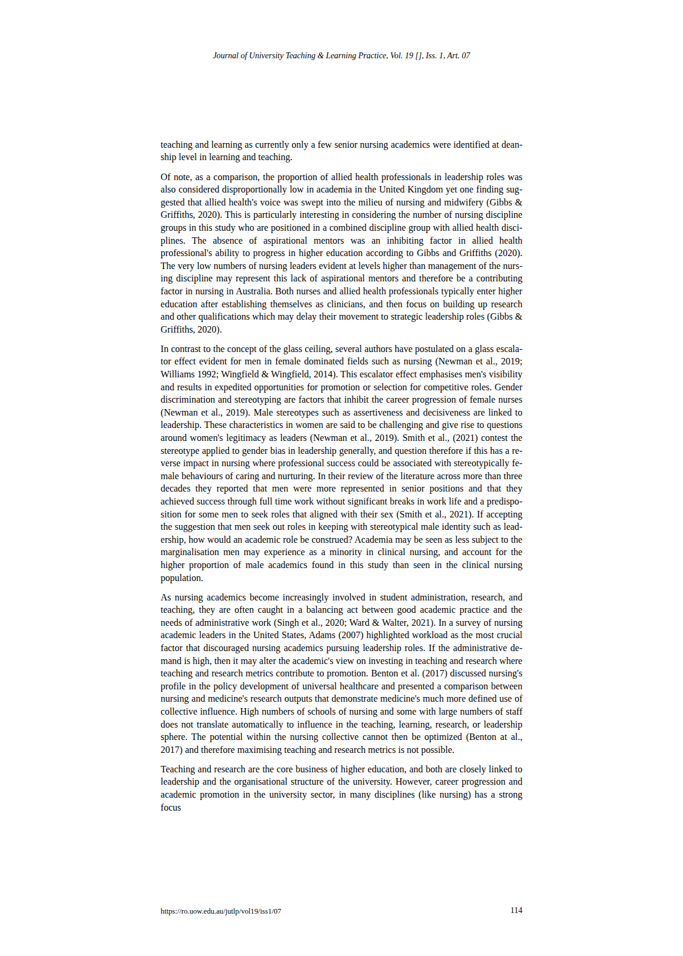Journal of University Teaching & Learning Practice, Vol. 19 [], Iss. 1, Art. 07
teaching and learning as currently only a few senior nursing academics were identified at deanship level in learning and teaching.
Of note, as a comparison, the proportion of allied health professionals in leadership roles was also considered disproportionally low in academia in the United Kingdom yet one finding suggested that allied health's voice was swept into the milieu of nursing and midwifery (Gibbs & Griffiths, 2020). This is particularly interesting in considering the number of nursing discipline groups in this study who are positioned in a combined discipline group with allied health disciplines. The absence of aspirational mentors was an inhibiting factor in allied health professional's ability to progress in higher education according to Gibbs and Griffiths (2020). The very low numbers of nursing leaders evident at levels higher than management of the nursing discipline may represent this lack of aspirational mentors and therefore be a contributing factor in nursing in Australia. Both nurses and allied health professionals typically enter higher education after establishing themselves as clinicians, and then focus on building up research and other qualifications which may delay their movement to strategic leadership roles (Gibbs & Griffiths, 2020).
In contrast to the concept of the glass ceiling, several authors have postulated on a glass escalator effect evident for men in female dominated fields such as nursing (Newman et al., 2019; Williams 1992; Wingfield & Wingfield, 2014). This escalator effect emphasises men's visibility and results in expedited opportunities for promotion or selection for competitive roles. Gender discrimination and stereotyping are factors that inhibit the career progression of female nurses (Newman et al., 2019). Male stereotypes such as assertiveness and decisiveness are linked to leadership. These characteristics in women are said to be challenging and give rise to questions around women's legitimacy as leaders (Newman et al., 2019). Smith et al., (2021) contest the stereotype applied to gender bias in leadership generally, and question therefore if this has a reverse impact in nursing where professional success could be associated with stereotypically female behaviours of caring and nurturing. In their review of the literature across more than three decades they reported that men were more represented in senior positions and that they achieved success through full time work without significant breaks in work life and a predisposition for some men to seek roles that aligned with their sex (Smith et al., 2021). If accepting the suggestion that men seek out roles in keeping with stereotypical male identity such as leadership, how would an academic role be construed? Academia may be seen as less subject to the marginalisation men may experience as a minority in clinical nursing, and account for the higher proportion of male academics found in this study than seen in the clinical nursing population.
As nursing academics become increasingly involved in student administration, research, and teaching, they are often caught in a balancing act between good academic practice and the needs of administrative work (Singh et al., 2020; Ward & Walter, 2021). In a survey of nursing academic leaders in the United States, Adams (2007) highlighted workload as the most crucial factor that discouraged nursing academics pursuing leadership roles. If the administrative demand is high, then it may alter the academic's view on investing in teaching and research where teaching and research metrics contribute to promotion. Benton et al. (2017) discussed nursing's profile in the policy development of universal healthcare and presented a comparison between nursing and medicine's research outputs that demonstrate medicine's much more defined use of collective influence. High numbers of schools of nursing and some with large numbers of staff does not translate automatically to influence in the teaching, learning, research, or leadership sphere. The potential within the nursing collective cannot then be optimized (Benton at al., 2017) and therefore maximising teaching and research metrics is not possible.
Teaching and research are the core business of higher education, and both are closely linked to leadership and the organisational structure of the university. However, career progression and academic promotion in the university sector, in many disciplines (like nursing) has a strong focus
https://ro.uow.edu.au/jutlp/vol19/iss1/07 114